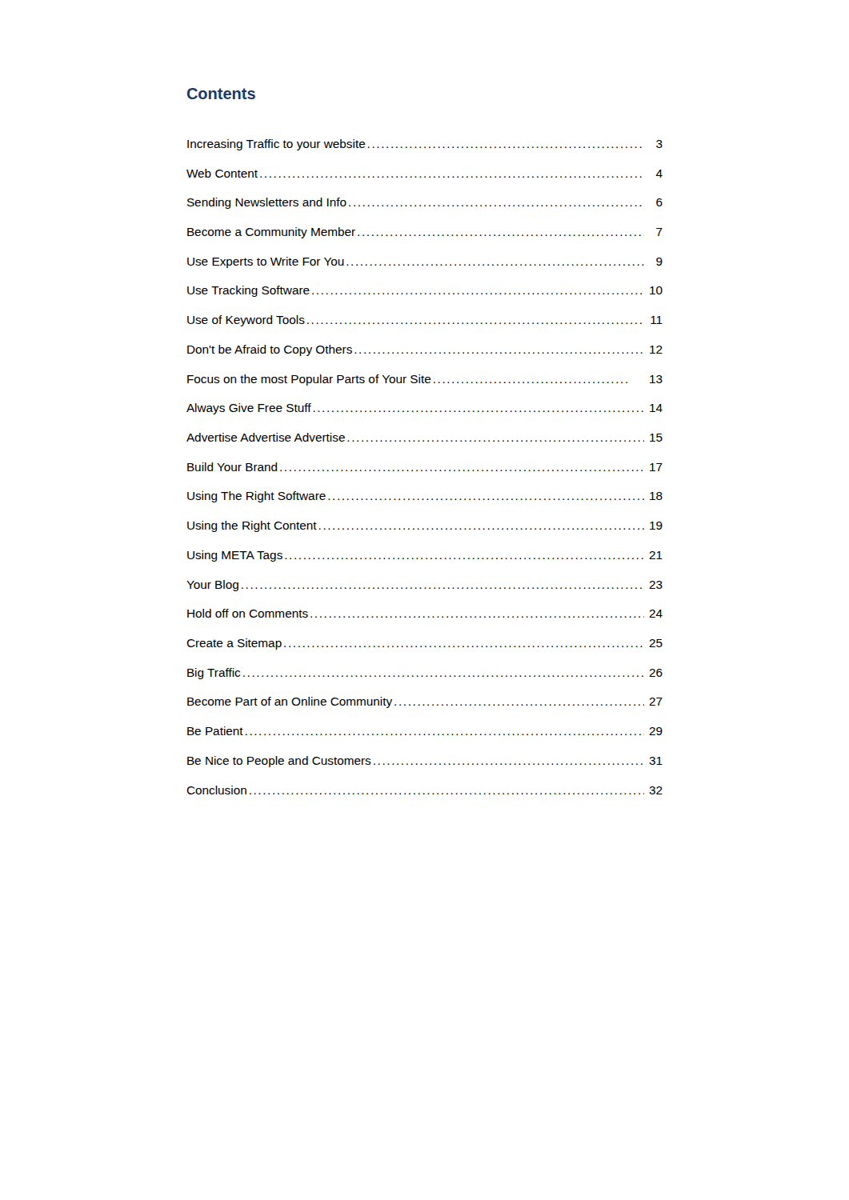Contents
Increasing Traffic to your website.................................................................................. 3
Web Content.................................................................................................. 4
Sending Newsletters and Info....................................................................... 6
Become a Community Member.................................................................... 7
Use Experts to Write For You....................................................................... 9
Use Tracking Software............................................................................... 10
Use of Keyword Tools................................................................................ 11
Don't be Afraid to Copy Others.................................................................... 12
Focus on the most Popular Parts of Your Site.......................................... 13
Always Give Free Stuff............................................................................... 14
Advertise Advertise Advertise..................................................................... 15
Build Your Brand..................................................................................... 17
Using The Right Software.......................................................................... 18
Using the Right Content............................................................................. 19
Using META Tags.................................................................................... 21
Your Blog............................................................................................... 23
Hold off on Comments............................................................................... 24
Create a Sitemap.................................................................................... 25
Big Traffic............................................................................................... 26
Become Part of an Online Community....................................................... 27
Be Patient............................................................................................... 29
Be Nice to People and Customers............................................................ 31
Conclusion............................................................................................. 32